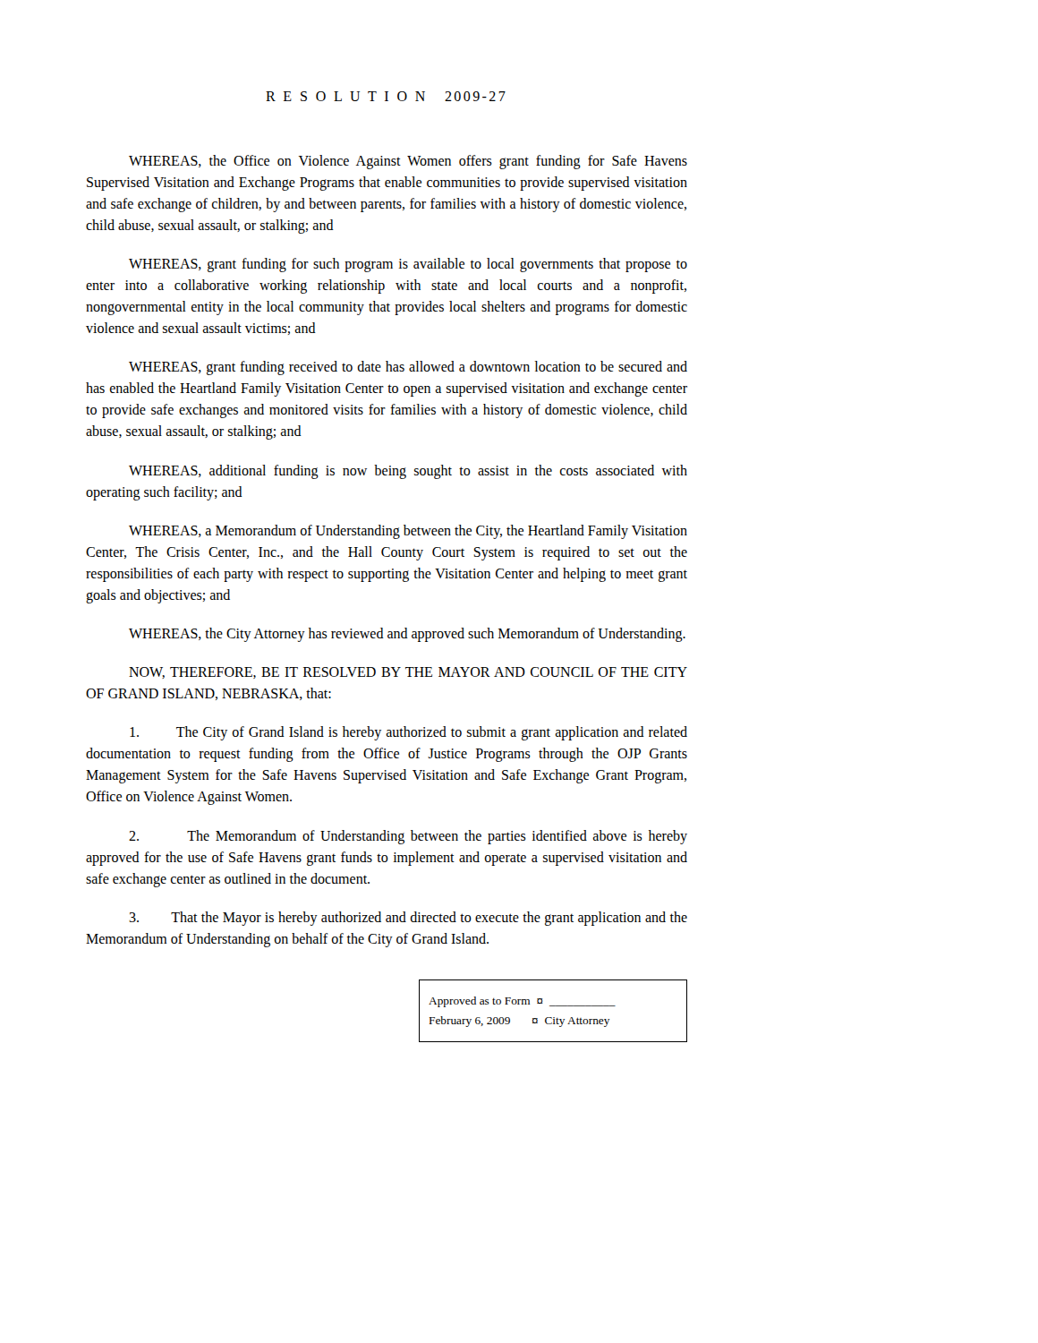R E S O L U T I O N 2009-27
WHEREAS, the Office on Violence Against Women offers grant funding for Safe Havens Supervised Visitation and Exchange Programs that enable communities to provide supervised visitation and safe exchange of children, by and between parents, for families with a history of domestic violence, child abuse, sexual assault, or stalking; and
WHEREAS, grant funding for such program is available to local governments that propose to enter into a collaborative working relationship with state and local courts and a nonprofit, nongovernmental entity in the local community that provides local shelters and programs for domestic violence and sexual assault victims; and
WHEREAS, grant funding received to date has allowed a downtown location to be secured and has enabled the Heartland Family Visitation Center to open a supervised visitation and exchange center to provide safe exchanges and monitored visits for families with a history of domestic violence, child abuse, sexual assault, or stalking; and
WHEREAS, additional funding is now being sought to assist in the costs associated with operating such facility; and
WHEREAS, a Memorandum of Understanding between the City, the Heartland Family Visitation Center, The Crisis Center, Inc., and the Hall County Court System is required to set out the responsibilities of each party with respect to supporting the Visitation Center and helping to meet grant goals and objectives; and
WHEREAS, the City Attorney has reviewed and approved such Memorandum of Understanding.
NOW, THEREFORE, BE IT RESOLVED BY THE MAYOR AND COUNCIL OF THE CITY OF GRAND ISLAND, NEBRASKA, that:
1. The City of Grand Island is hereby authorized to submit a grant application and related documentation to request funding from the Office of Justice Programs through the OJP Grants Management System for the Safe Havens Supervised Visitation and Safe Exchange Grant Program, Office on Violence Against Women.
2. The Memorandum of Understanding between the parties identified above is hereby approved for the use of Safe Havens grant funds to implement and operate a supervised visitation and safe exchange center as outlined in the document.
3. That the Mayor is hereby authorized and directed to execute the grant application and the Memorandum of Understanding on behalf of the City of Grand Island.
Approved as to Form ¤ ___________
February 6, 2009 ¤ City Attorney